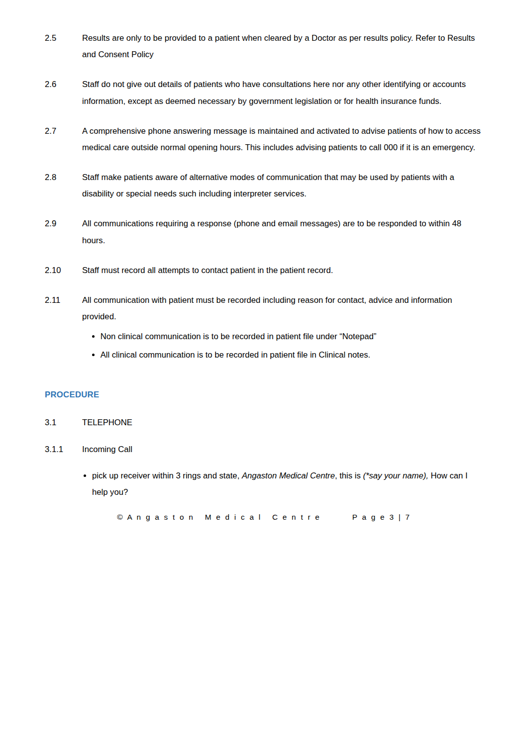2.5
Results are only to be provided to a patient when cleared by a Doctor as per results policy. Refer to Results and Consent Policy
2.6
Staff do not give out details of patients who have consultations here nor any other identifying or accounts information, except as deemed necessary by government legislation or for health insurance funds.
2.7
A comprehensive phone answering message is maintained and activated to advise patients of how to access medical care outside normal opening hours. This includes advising patients to call 000 if it is an emergency.
2.8
Staff make patients aware of alternative modes of communication that may be used by patients with a disability or special needs such including interpreter services.
2.9
All communications requiring a response (phone and email messages) are to be responded to within 48 hours.
2.10
Staff must record all attempts to contact patient in the patient record.
2.11
All communication with patient must be recorded including reason for contact, advice and information provided.
Non clinical communication is to be recorded in patient file under “Notepad”
All clinical communication is to be recorded in patient file in Clinical notes.
PROCEDURE
3.1
TELEPHONE
3.1.1
Incoming Call
pick up receiver within 3 rings and state, Angaston Medical Centre, this is (*say your name), How can I help you?
© A n g a s t o n M e d i c a l C e n t r e P a g e 3 | 7